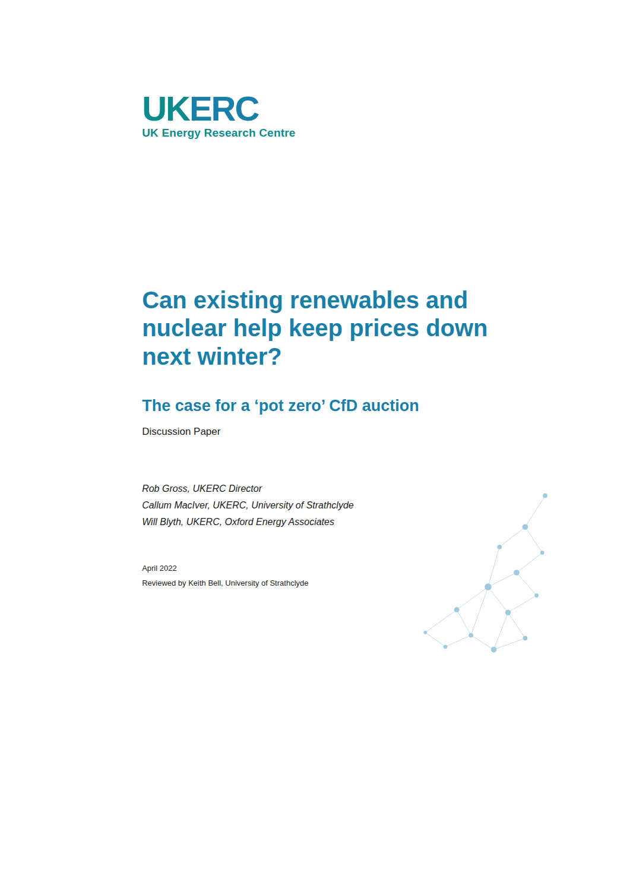UKERC
UK Energy Research Centre
Can existing renewables and nuclear help keep prices down next winter?
The case for a ‘pot zero’ CfD auction
Discussion Paper
Rob Gross, UKERC Director
Callum MacIver, UKERC, University of Strathclyde
Will Blyth, UKERC, Oxford Energy Associates
April 2022
Reviewed by Keith Bell, University of Strathclyde